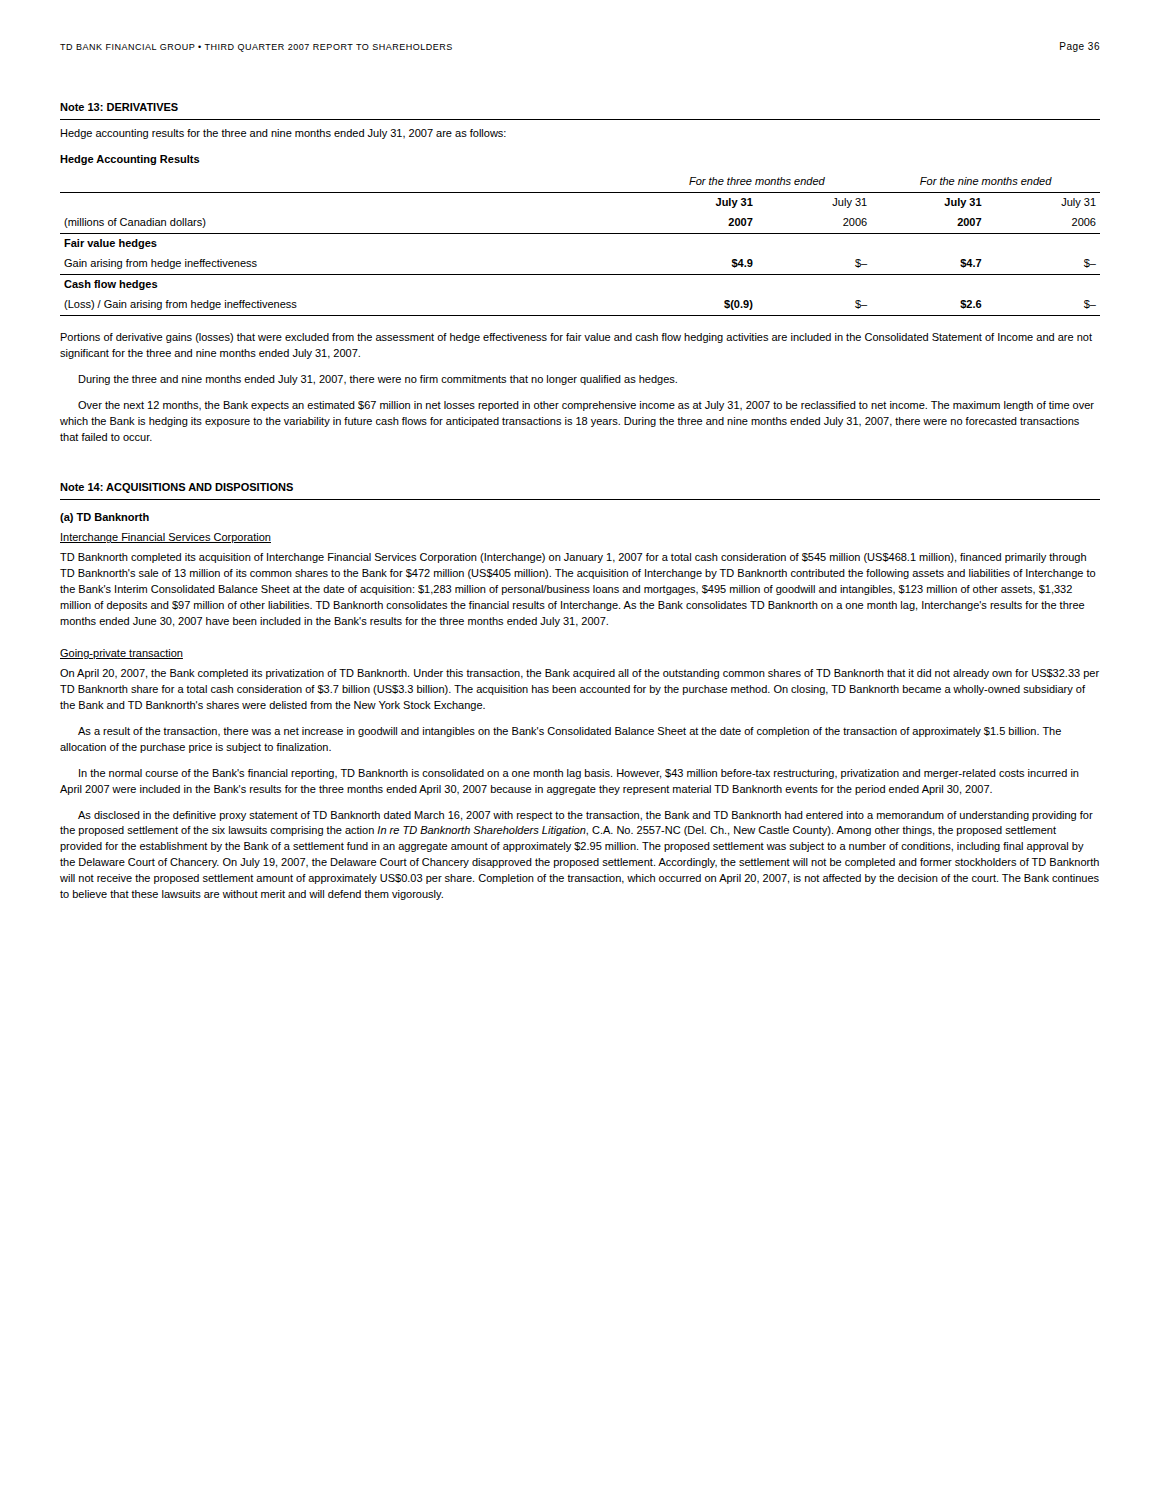TD BANK FINANCIAL GROUP • THIRD QUARTER 2007 REPORT TO SHAREHOLDERS
Page 36
Note 13: DERIVATIVES
Hedge accounting results for the three and nine months ended July 31, 2007 are as follows:
Hedge Accounting Results
| | For the three months ended | For the nine months ended |
| --- | --- | --- |
| | July 31 | July 31 | July 31 | July 31 |
| (millions of Canadian dollars) | 2007 | 2006 | 2007 | 2006 |
| Fair value hedges | | | | |
| Gain arising from hedge ineffectiveness | $4.9 | $– | $4.7 | $– |
| Cash flow hedges | | | | |
| (Loss) / Gain arising from hedge ineffectiveness | $(0.9) | $– | $2.6 | $– |
Portions of derivative gains (losses) that were excluded from the assessment of hedge effectiveness for fair value and cash flow hedging activities are included in the Consolidated Statement of Income and are not significant for the three and nine months ended July 31, 2007.
During the three and nine months ended July 31, 2007, there were no firm commitments that no longer qualified as hedges.
Over the next 12 months, the Bank expects an estimated $67 million in net losses reported in other comprehensive income as at July 31, 2007 to be reclassified to net income. The maximum length of time over which the Bank is hedging its exposure to the variability in future cash flows for anticipated transactions is 18 years. During the three and nine months ended July 31, 2007, there were no forecasted transactions that failed to occur.
Note 14: ACQUISITIONS AND DISPOSITIONS
(a) TD Banknorth
Interchange Financial Services Corporation
TD Banknorth completed its acquisition of Interchange Financial Services Corporation (Interchange) on January 1, 2007 for a total cash consideration of $545 million (US$468.1 million), financed primarily through TD Banknorth's sale of 13 million of its common shares to the Bank for $472 million (US$405 million). The acquisition of Interchange by TD Banknorth contributed the following assets and liabilities of Interchange to the Bank's Interim Consolidated Balance Sheet at the date of acquisition: $1,283 million of personal/business loans and mortgages, $495 million of goodwill and intangibles, $123 million of other assets, $1,332 million of deposits and $97 million of other liabilities. TD Banknorth consolidates the financial results of Interchange. As the Bank consolidates TD Banknorth on a one month lag, Interchange's results for the three months ended June 30, 2007 have been included in the Bank's results for the three months ended July 31, 2007.
Going-private transaction
On April 20, 2007, the Bank completed its privatization of TD Banknorth. Under this transaction, the Bank acquired all of the outstanding common shares of TD Banknorth that it did not already own for US$32.33 per TD Banknorth share for a total cash consideration of $3.7 billion (US$3.3 billion). The acquisition has been accounted for by the purchase method. On closing, TD Banknorth became a wholly-owned subsidiary of the Bank and TD Banknorth's shares were delisted from the New York Stock Exchange.
As a result of the transaction, there was a net increase in goodwill and intangibles on the Bank's Consolidated Balance Sheet at the date of completion of the transaction of approximately $1.5 billion. The allocation of the purchase price is subject to finalization.
In the normal course of the Bank's financial reporting, TD Banknorth is consolidated on a one month lag basis. However, $43 million before-tax restructuring, privatization and merger-related costs incurred in April 2007 were included in the Bank's results for the three months ended April 30, 2007 because in aggregate they represent material TD Banknorth events for the period ended April 30, 2007.
As disclosed in the definitive proxy statement of TD Banknorth dated March 16, 2007 with respect to the transaction, the Bank and TD Banknorth had entered into a memorandum of understanding providing for the proposed settlement of the six lawsuits comprising the action In re TD Banknorth Shareholders Litigation, C.A. No. 2557-NC (Del. Ch., New Castle County). Among other things, the proposed settlement provided for the establishment by the Bank of a settlement fund in an aggregate amount of approximately $2.95 million. The proposed settlement was subject to a number of conditions, including final approval by the Delaware Court of Chancery. On July 19, 2007, the Delaware Court of Chancery disapproved the proposed settlement. Accordingly, the settlement will not be completed and former stockholders of TD Banknorth will not receive the proposed settlement amount of approximately US$0.03 per share. Completion of the transaction, which occurred on April 20, 2007, is not affected by the decision of the court. The Bank continues to believe that these lawsuits are without merit and will defend them vigorously.